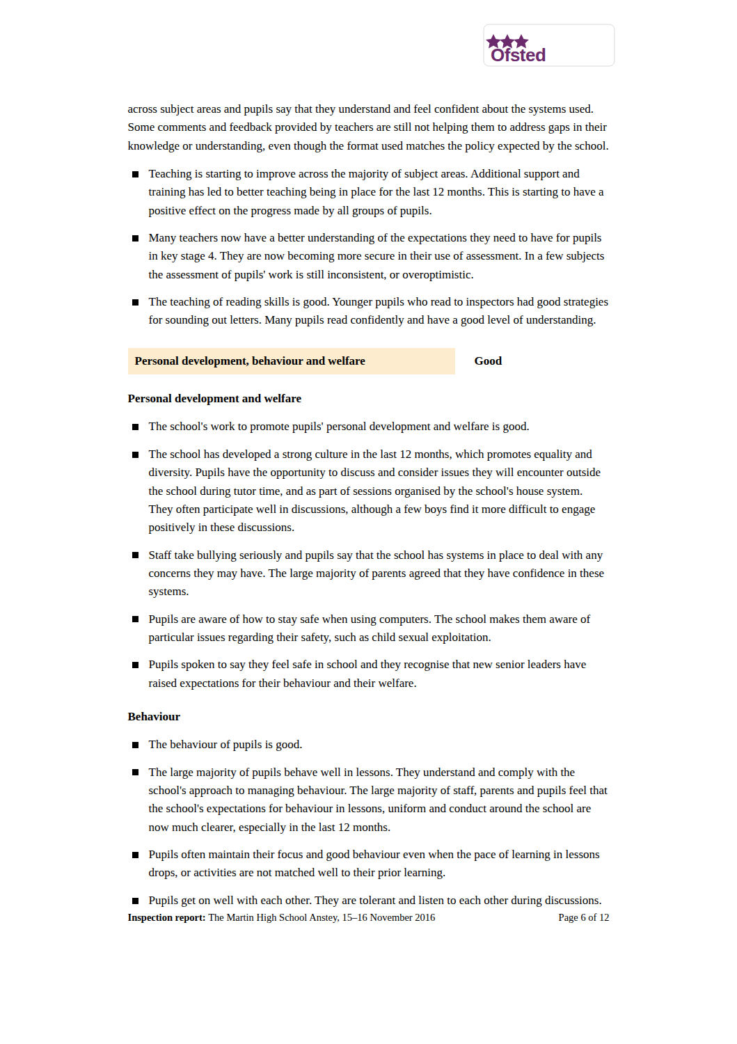Ofsted
across subject areas and pupils say that they understand and feel confident about the systems used. Some comments and feedback provided by teachers are still not helping them to address gaps in their knowledge or understanding, even though the format used matches the policy expected by the school.
Teaching is starting to improve across the majority of subject areas. Additional support and training has led to better teaching being in place for the last 12 months. This is starting to have a positive effect on the progress made by all groups of pupils.
Many teachers now have a better understanding of the expectations they need to have for pupils in key stage 4. They are now becoming more secure in their use of assessment. In a few subjects the assessment of pupils' work is still inconsistent, or overoptimistic.
The teaching of reading skills is good. Younger pupils who read to inspectors had good strategies for sounding out letters. Many pupils read confidently and have a good level of understanding.
Personal development, behaviour and welfare
Good
Personal development and welfare
The school's work to promote pupils' personal development and welfare is good.
The school has developed a strong culture in the last 12 months, which promotes equality and diversity. Pupils have the opportunity to discuss and consider issues they will encounter outside the school during tutor time, and as part of sessions organised by the school's house system. They often participate well in discussions, although a few boys find it more difficult to engage positively in these discussions.
Staff take bullying seriously and pupils say that the school has systems in place to deal with any concerns they may have. The large majority of parents agreed that they have confidence in these systems.
Pupils are aware of how to stay safe when using computers. The school makes them aware of particular issues regarding their safety, such as child sexual exploitation.
Pupils spoken to say they feel safe in school and they recognise that new senior leaders have raised expectations for their behaviour and their welfare.
Behaviour
The behaviour of pupils is good.
The large majority of pupils behave well in lessons. They understand and comply with the school's approach to managing behaviour. The large majority of staff, parents and pupils feel that the school's expectations for behaviour in lessons, uniform and conduct around the school are now much clearer, especially in the last 12 months.
Pupils often maintain their focus and good behaviour even when the pace of learning in lessons drops, or activities are not matched well to their prior learning.
Pupils get on well with each other. They are tolerant and listen to each other during discussions.
Inspection report: The Martin High School Anstey, 15–16 November 2016
Page 6 of 12